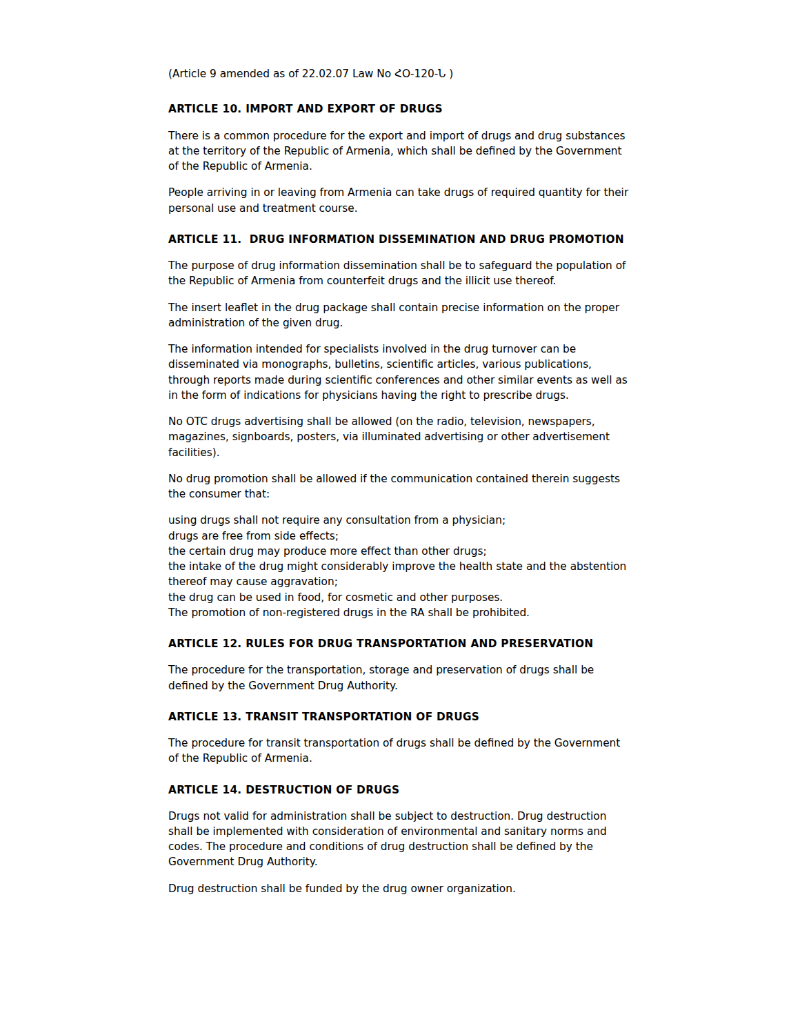(Article 9 amended as of 22.02.07 Law No ՀՕ-120-Ն )
Article 10. Import and export of drugs
There is a common procedure for the export and import of drugs and drug substances at the territory of the Republic of Armenia, which shall be defined by the Government of the Republic of Armenia.
People arriving in or leaving from Armenia can take drugs of required quantity for their personal use and treatment course.
Article 11. Drug information dissemination and drug promotion
The purpose of drug information dissemination shall be to safeguard the population of the Republic of Armenia from counterfeit drugs and the illicit use thereof.
The insert leaflet in the drug package shall contain precise information on the proper administration of the given drug.
The information intended for specialists involved in the drug turnover can be disseminated via monographs, bulletins, scientific articles, various publications, through reports made during scientific conferences and other similar events as well as in the form of indications for physicians having the right to prescribe drugs.
No OTC drugs advertising shall be allowed (on the radio, television, newspapers, magazines, signboards, posters, via illuminated advertising or other advertisement facilities).
No drug promotion shall be allowed if the communication contained therein suggests the consumer that:
using drugs shall not require any consultation from a physician;
drugs are free from side effects;
the certain drug may produce more effect than other drugs;
the intake of the drug might considerably improve the health state and the abstention thereof may cause aggravation;
the drug can be used in food, for cosmetic and other purposes.
The promotion of non-registered drugs in the RA shall be prohibited.
Article 12. Rules for drug transportation and preservation
The procedure for the transportation, storage and preservation of drugs shall be defined by the Government Drug Authority.
Article 13. Transit transportation of drugs
The procedure for transit transportation of drugs shall be defined by the Government of the Republic of Armenia.
Article 14. Destruction of drugs
Drugs not valid for administration shall be subject to destruction. Drug destruction shall be implemented with consideration of environmental and sanitary norms and codes. The procedure and conditions of drug destruction shall be defined by the Government Drug Authority.
Drug destruction shall be funded by the drug owner organization.